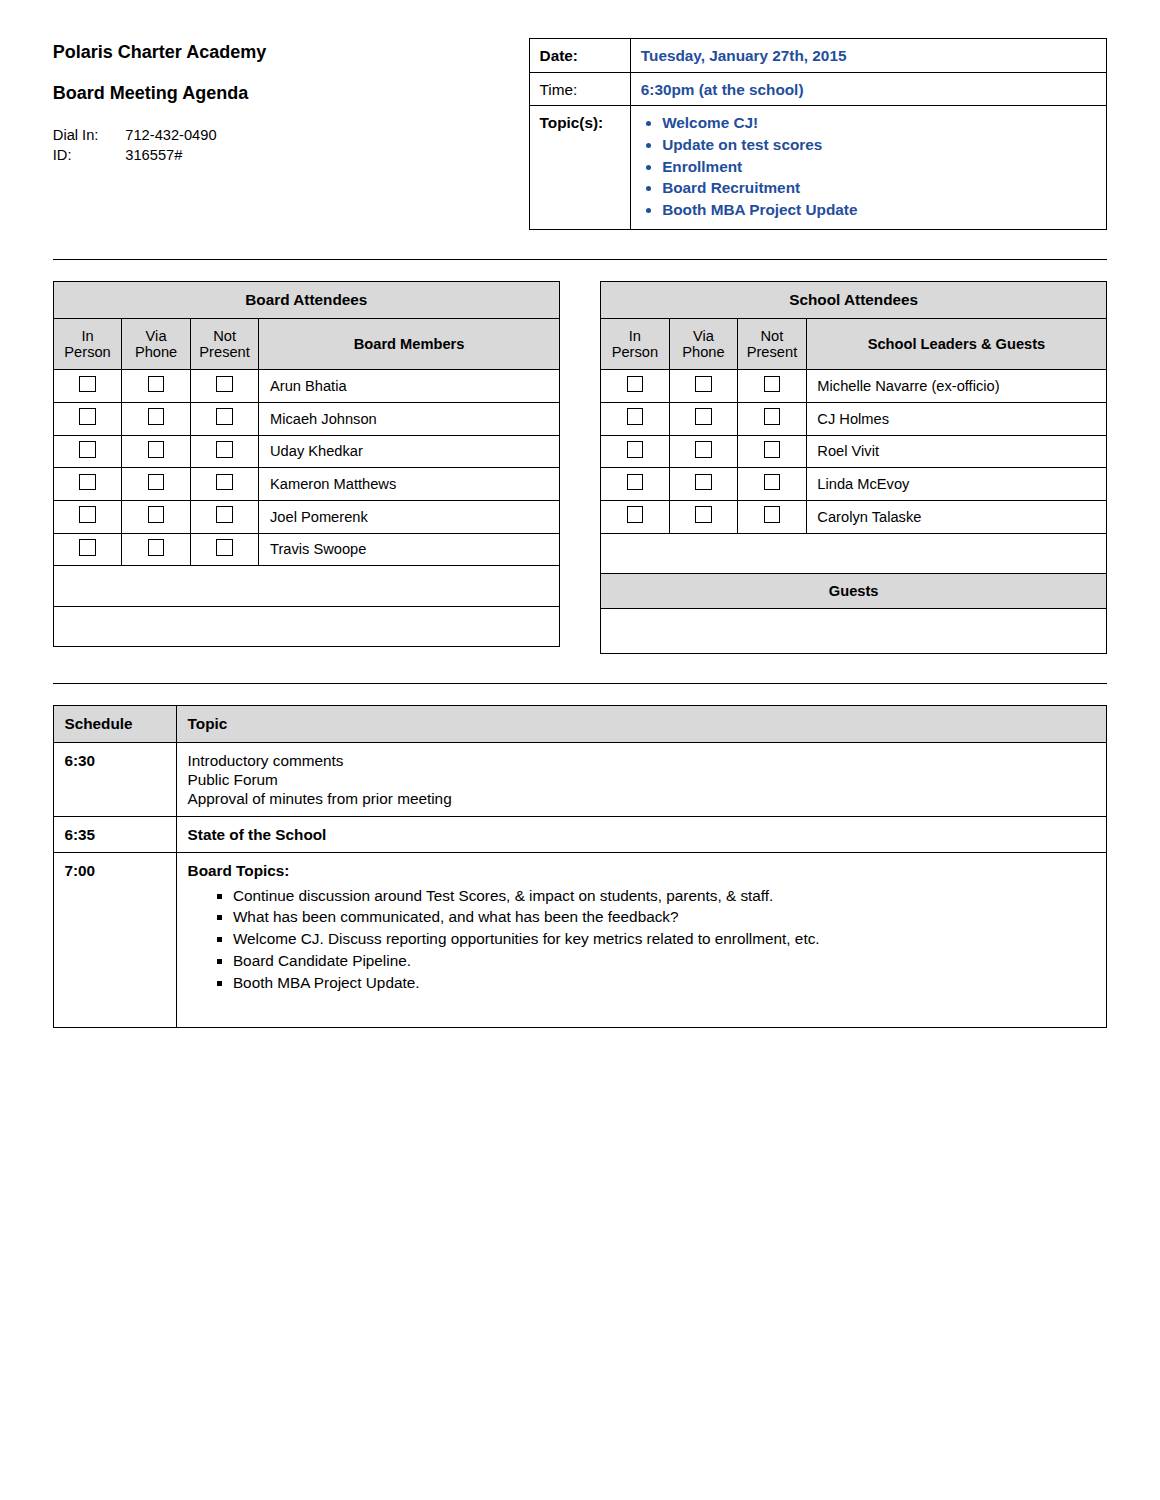Polaris Charter Academy
Board Meeting Agenda
| Dial In: | 712-432-0490 |
| ID: | 316557# |
| Date: | Tuesday, January 27th, 2015 |
| Time: | 6:30pm (at the school) |
| Topic(s): | Welcome CJ! Update on test scores Enrollment Board Recruitment Booth MBA Project Update |
| Board Attendees |
| --- |
| In Person | Via Phone | Not Present | Board Members |
| | | | Arun Bhatia |
| | | | Micaeh Johnson |
| | | | Uday Khedkar |
| | | | Kameron Matthews |
| | | | Joel Pomerenk |
| | | | Travis Swoope |
| School Attendees |
| --- |
| In Person | Via Phone | Not Present | School Leaders & Guests |
| | | | Michelle Navarre (ex-officio) |
| | | | CJ Holmes |
| | | | Roel Vivit |
| | | | Linda McEvoy |
| | | | Carolyn Talaske |
| Guests |
| Schedule | Topic |
| --- | --- |
| 6:30 | Introductory comments Public Forum Approval of minutes from prior meeting |
| 6:35 | State of the School |
| 7:00 | Board Topics: Continue discussion around Test Scores, & impact on students, parents, & staff. What has been communicated, and what has been the feedback? Welcome CJ. Discuss reporting opportunities for key metrics related to enrollment, etc. Board Candidate Pipeline. Booth MBA Project Update. |